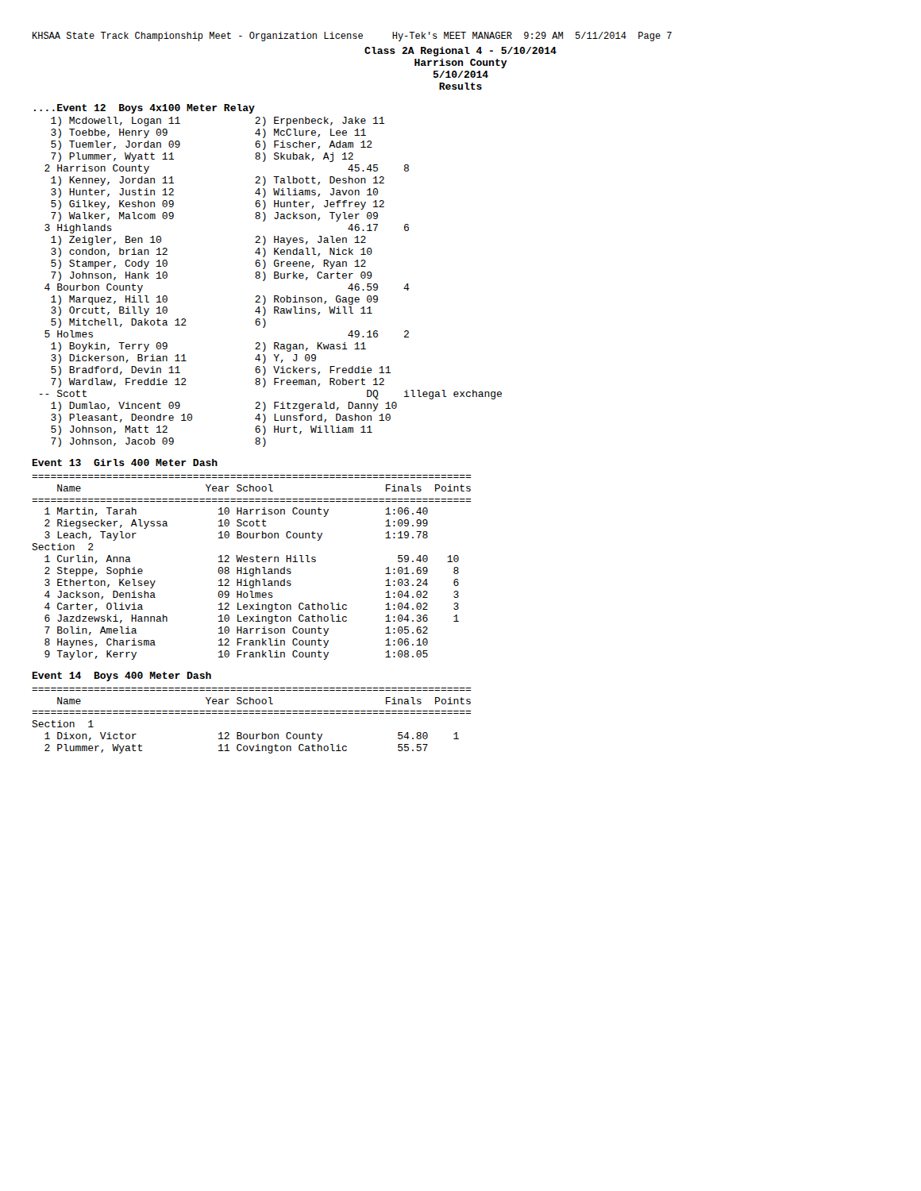KHSAA State Track Championship Meet - Organization License Hy-Tek's MEET MANAGER 9:29 AM 5/11/2014 Page 7
Class 2A Regional 4 - 5/10/2014
Harrison County
5/10/2014
Results
....Event 12 Boys 4x100 Meter Relay
   1) Mcdowell, Logan 11            2) Erpenbeck, Jake 11
   3) Toebbe, Henry 09              4) McClure, Lee 11
   5) Tuemler, Jordan 09            6) Fischer, Adam 12
   7) Plummer, Wyatt 11             8) Skubak, Aj 12
  2 Harrison County                                45.45    8
   1) Kenney, Jordan 11             2) Talbott, Deshon 12
   3) Hunter, Justin 12             4) Wiliams, Javon 10
   5) Gilkey, Keshon 09             6) Hunter, Jeffrey 12
   7) Walker, Malcom 09             8) Jackson, Tyler 09
  3 Highlands                                      46.17    6
   1) Zeigler, Ben 10               2) Hayes, Jalen 12
   3) condon, brian 12              4) Kendall, Nick 10
   5) Stamper, Cody 10              6) Greene, Ryan 12
   7) Johnson, Hank 10              8) Burke, Carter 09
  4 Bourbon County                                 46.59    4
   1) Marquez, Hill 10              2) Robinson, Gage 09
   3) Orcutt, Billy 10              4) Rawlins, Will 11
   5) Mitchell, Dakota 12           6)
  5 Holmes                                         49.16    2
   1) Boykin, Terry 09              2) Ragan, Kwasi 11
   3) Dickerson, Brian 11           4) Y, J 09
   5) Bradford, Devin 11            6) Vickers, Freddie 11
   7) Wardlaw, Freddie 12           8) Freeman, Robert 12
 -- Scott                                             DQ    illegal exchange
   1) Dumlao, Vincent 09            2) Fitzgerald, Danny 10
   3) Pleasant, Deondre 10          4) Lunsford, Dashon 10
   5) Johnson, Matt 12              6) Hurt, William 11
   7) Johnson, Jacob 09             8)
Event 13 Girls 400 Meter Dash
=======================================================================
    Name                    Year School                  Finals  Points
=======================================================================
  1 Martin, Tarah             10 Harrison County         1:06.40
  2 Riegsecker, Alyssa        10 Scott                   1:09.99
  3 Leach, Taylor             10 Bourbon County          1:19.78
Section  2
  1 Curlin, Anna              12 Western Hills             59.40   10
  2 Steppe, Sophie            08 Highlands               1:01.69    8
  3 Etherton, Kelsey          12 Highlands               1:03.24    6
  4 Jackson, Denisha          09 Holmes                  1:04.02    3
  4 Carter, Olivia            12 Lexington Catholic      1:04.02    3
  6 Jazdzewski, Hannah        10 Lexington Catholic      1:04.36    1
  7 Bolin, Amelia             10 Harrison County         1:05.62
  8 Haynes, Charisma          12 Franklin County         1:06.10
  9 Taylor, Kerry             10 Franklin County         1:08.05
Event 14 Boys 400 Meter Dash
=======================================================================
    Name                    Year School                  Finals  Points
=======================================================================
Section  1
  1 Dixon, Victor             12 Bourbon County            54.80    1
  2 Plummer, Wyatt            11 Covington Catholic        55.57